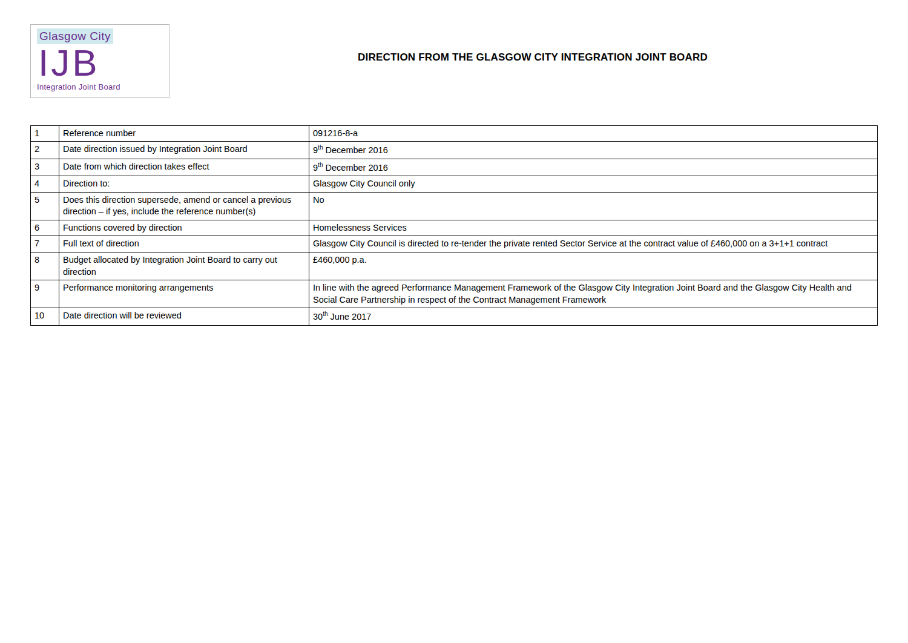Glasgow City
IJB
Integration Joint Board
DIRECTION FROM THE GLASGOW CITY INTEGRATION JOINT BOARD
| 1 | Reference number | 091216-8-a |
| 2 | Date direction issued by Integration Joint Board | 9 th December 2016 |
| 3 | Date from which direction takes effect | 9 th December 2016 |
| 4 | Direction to: | Glasgow City Council only |
| 5 | Does this direction supersede, amend or cancel a previous direction – if yes, include the reference number(s) | No |
| 6 | Functions covered by direction | Homelessness Services |
| 7 | Full text of direction | Glasgow City Council is directed to re-tender the private rented Sector Service at the contract value of £460,000 on a 3+1+1 contract |
| 8 | Budget allocated by Integration Joint Board to carry out direction | £460,000 p.a. |
| 9 | Performance monitoring arrangements | In line with the agreed Performance Management Framework of the Glasgow City Integration Joint Board and the Glasgow City Health and Social Care Partnership in respect of the Contract Management Framework |
| 10 | Date direction will be reviewed | 30 th June 2017 |